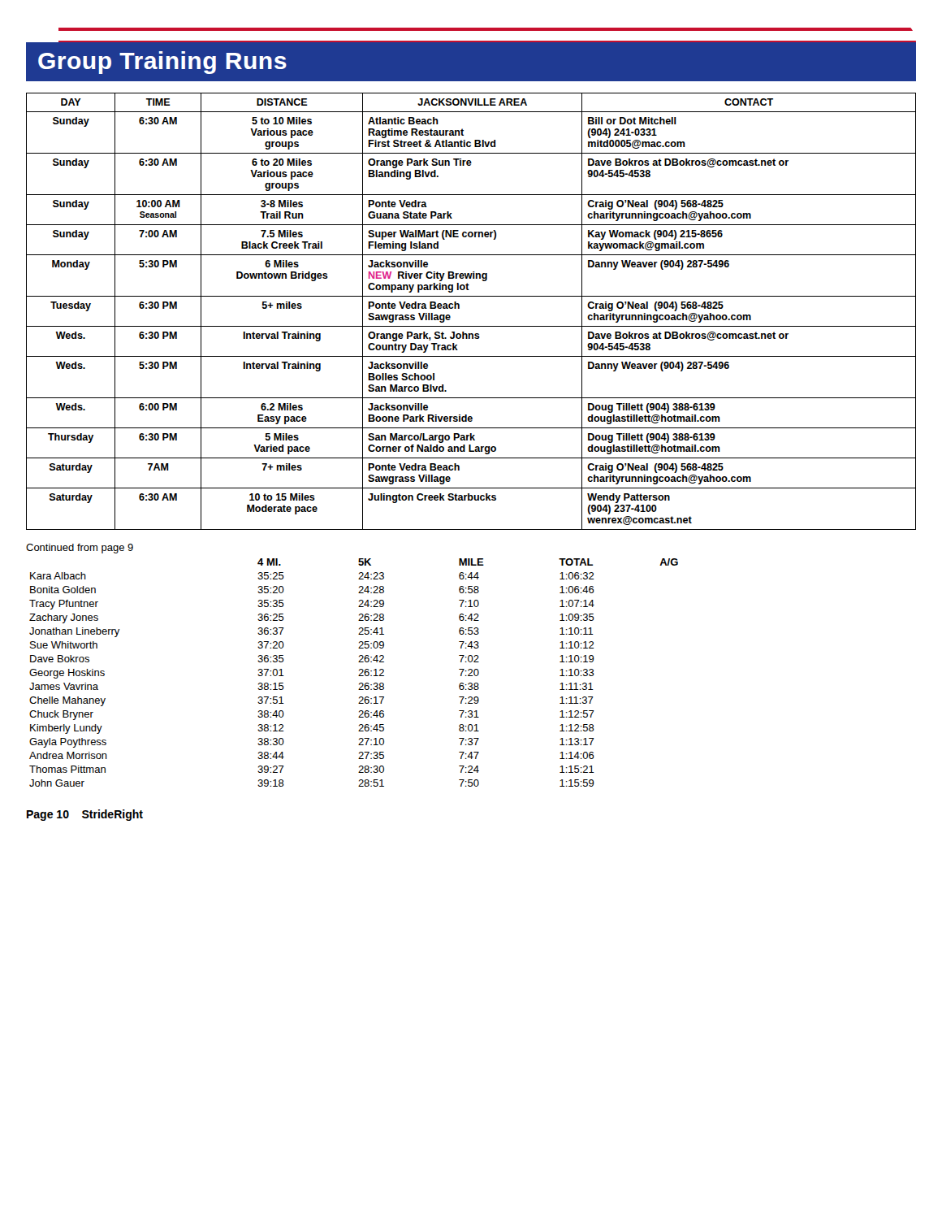Group Training Runs
| DAY | TIME | DISTANCE | JACKSONVILLE AREA | CONTACT |
| --- | --- | --- | --- | --- |
| Sunday | 6:30 AM | 5 to 10 Miles Various pace groups | Atlantic Beach Ragtime Restaurant First Street & Atlantic Blvd | Bill or Dot Mitchell (904) 241-0331 mitd0005@mac.com |
| Sunday | 6:30 AM | 6 to 20 Miles Various pace groups | Orange Park Sun Tire Blanding Blvd. | Dave Bokros at DBokros@comcast.net or 904-545-4538 |
| Sunday | 10:00 AM Seasonal | 3-8 Miles Trail Run | Ponte Vedra Guana State Park | Craig O’Neal (904) 568-4825 charityrunningcoach@yahoo.com |
| Sunday | 7:00 AM | 7.5 Miles Black Creek Trail | Super WalMart (NE corner) Fleming Island | Kay Womack (904) 215-8656 kaywomack@gmail.com |
| Monday | 5:30 PM | 6 Miles Downtown Bridges | Jacksonville NEW River City Brewing Company parking lot | Danny Weaver (904) 287-5496 |
| Tuesday | 6:30 PM | 5+ miles | Ponte Vedra Beach Sawgrass Village | Craig O’Neal (904) 568-4825 charityrunningcoach@yahoo.com |
| Weds. | 6:30 PM | Interval Training | Orange Park, St. Johns Country Day Track | Dave Bokros at DBokros@comcast.net or 904-545-4538 |
| Weds. | 5:30 PM | Interval Training | Jacksonville Bolles School San Marco Blvd. | Danny Weaver (904) 287-5496 |
| Weds. | 6:00 PM | 6.2 Miles Easy pace | Jacksonville Boone Park Riverside | Doug Tillett (904) 388-6139 douglastillett@hotmail.com |
| Thursday | 6:30 PM | 5 Miles Varied pace | San Marco/Largo Park Corner of Naldo and Largo | Doug Tillett (904) 388-6139 douglastillett@hotmail.com |
| Saturday | 7AM | 7+ miles | Ponte Vedra Beach Sawgrass Village | Craig O’Neal (904) 568-4825 charityrunningcoach@yahoo.com |
| Saturday | 6:30 AM | 10 to 15 Miles Moderate pace | Julington Creek Starbucks | Wendy Patterson (904) 237-4100 wenrex@comcast.net |
Continued from page 9
| | 4 MI. | 5K | MILE | TOTAL | A/G |
| --- | --- | --- | --- | --- | --- |
| Kara Albach | 35:25 | 24:23 | 6:44 | 1:06:32 | |
| Bonita Golden | 35:20 | 24:28 | 6:58 | 1:06:46 | |
| Tracy Pfuntner | 35:35 | 24:29 | 7:10 | 1:07:14 | |
| Zachary Jones | 36:25 | 26:28 | 6:42 | 1:09:35 | |
| Jonathan Lineberry | 36:37 | 25:41 | 6:53 | 1:10:11 | |
| Sue Whitworth | 37:20 | 25:09 | 7:43 | 1:10:12 | |
| Dave Bokros | 36:35 | 26:42 | 7:02 | 1:10:19 | |
| George Hoskins | 37:01 | 26:12 | 7:20 | 1:10:33 | |
| James Vavrina | 38:15 | 26:38 | 6:38 | 1:11:31 | |
| Chelle Mahaney | 37:51 | 26:17 | 7:29 | 1:11:37 | |
| Chuck Bryner | 38:40 | 26:46 | 7:31 | 1:12:57 | |
| Kimberly Lundy | 38:12 | 26:45 | 8:01 | 1:12:58 | |
| Gayla Poythress | 38:30 | 27:10 | 7:37 | 1:13:17 | |
| Andrea Morrison | 38:44 | 27:35 | 7:47 | 1:14:06 | |
| Thomas Pittman | 39:27 | 28:30 | 7:24 | 1:15:21 | |
| John Gauer | 39:18 | 28:51 | 7:50 | 1:15:59 | |
Page 10 StrideRight